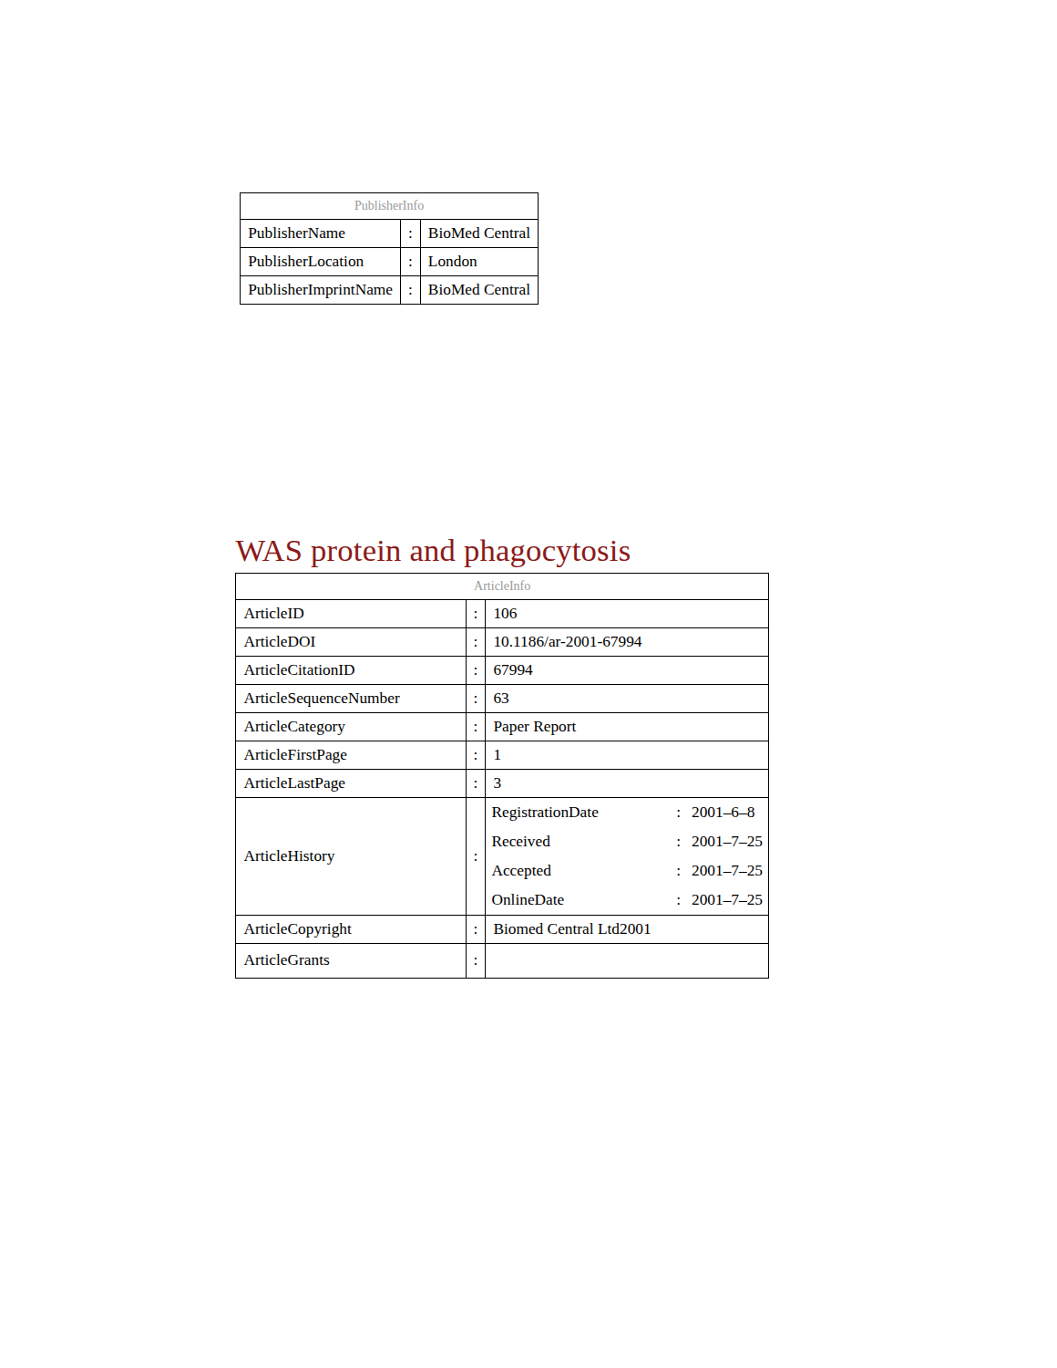PublisherInfo
| PublisherName | : | BioMed Central |
| PublisherLocation | : | London |
| PublisherImprintName | : | BioMed Central |
WAS protein and phagocytosis
ArticleInfo
| ArticleID | : | 106 |
| ArticleDOI | : | 10.1186/ar-2001-67994 |
| ArticleCitationID | : | 67994 |
| ArticleSequenceNumber | : | 63 |
| ArticleCategory | : | Paper Report |
| ArticleFirstPage | : | 1 |
| ArticleLastPage | : | 3 |
| ArticleHistory | : | / RegistrationDate / : / 2001–6–8 / / Received / : / 2001–7–25 / / Accepted / : / 2001–7–25 / / OnlineDate / : / 2001–7–25 / |
| ArticleCopyright | : | Biomed Central Ltd2001 |
| ArticleGrants | : | |